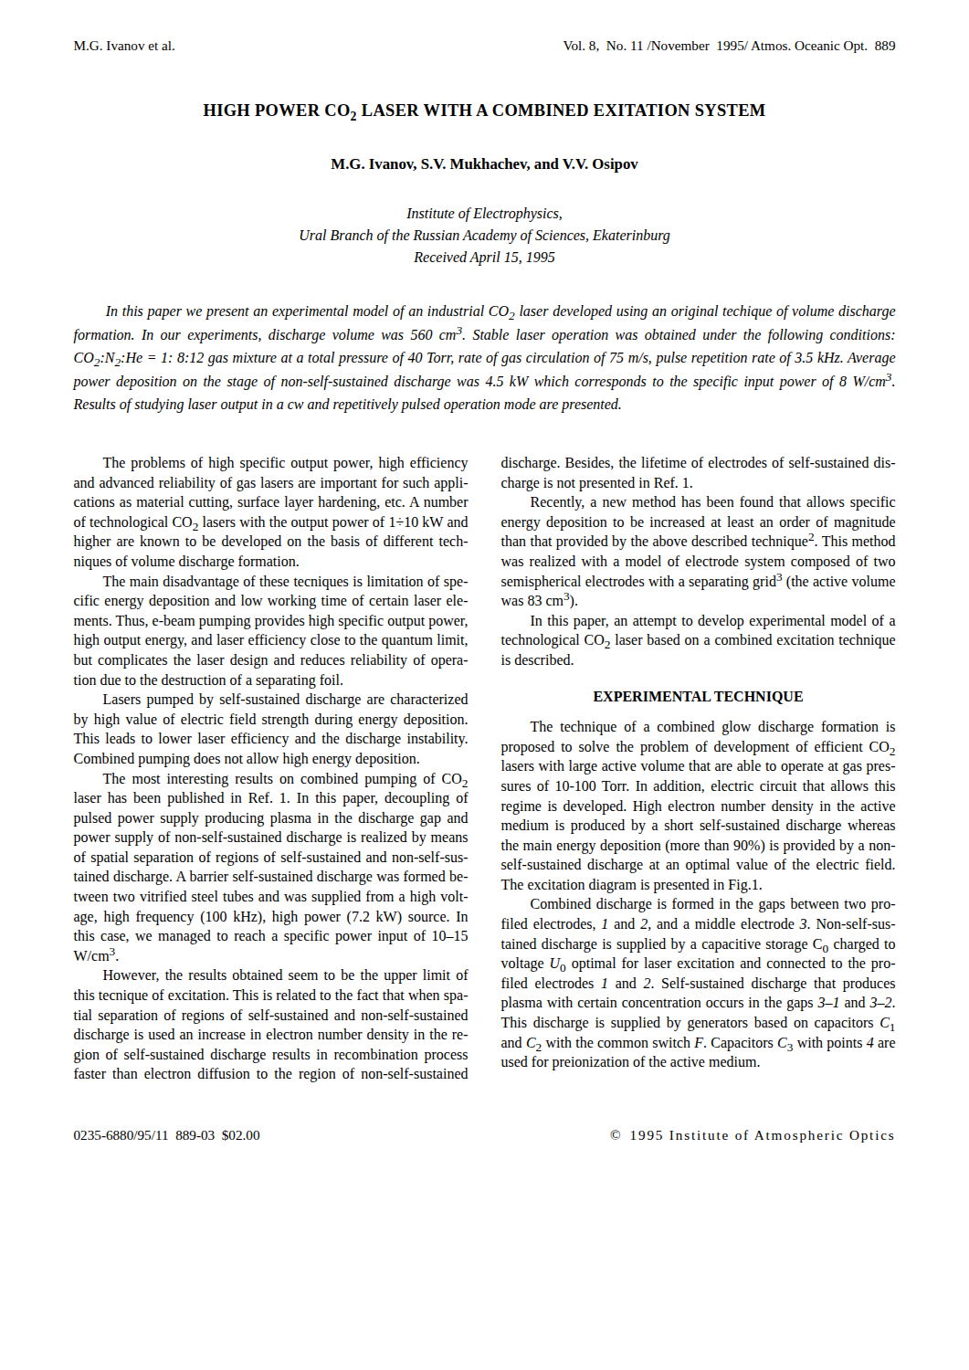M.G. Ivanov et al.
Vol. 8, No. 11 /November 1995/ Atmos. Oceanic Opt. 889
High power CO2 laser with a combined exitation system
M.G. Ivanov, S.V. Mukhachev, and V.V. Osipov
Institute of Electrophysics,
Ural Branch of the Russian Academy of Sciences, Ekaterinburg
Received April 15, 1995
In this paper we present an experimental model of an industrial CO2 laser developed using an original techique of volume discharge formation. In our experiments, discharge volume was 560 cm3. Stable laser operation was obtained under the following conditions: CO2:N2:He = 1: 8:12 gas mixture at a total pressure of 40 Torr, rate of gas circulation of 75 m/s, pulse repetition rate of 3.5 kHz. Average power deposition on the stage of non-self-sustained discharge was 4.5 kW which corresponds to the specific input power of 8 W/cm3. Results of studying laser output in a cw and repetitively pulsed operation mode are presented.
The problems of high specific output power, high efficiency and advanced reliability of gas lasers are important for such applications as material cutting, surface layer hardening, etc. A number of technological CO2 lasers with the output power of 1÷10 kW and higher are known to be developed on the basis of different techniques of volume discharge formation.
The main disadvantage of these tecniques is limitation of specific energy deposition and low working time of certain laser elements. Thus, e-beam pumping provides high specific output power, high output energy, and laser efficiency close to the quantum limit, but complicates the laser design and reduces reliability of operation due to the destruction of a separating foil.
Lasers pumped by self-sustained discharge are characterized by high value of electric field strength during energy deposition. This leads to lower laser efficiency and the discharge instability. Combined pumping does not allow high energy deposition.
The most interesting results on combined pumping of CO2 laser has been published in Ref. 1. In this paper, decoupling of pulsed power supply producing plasma in the discharge gap and power supply of non-self-sustained discharge is realized by means of spatial separation of regions of self-sustained and non-self-sustained discharge. A barrier self-sustained discharge was formed between two vitrified steel tubes and was supplied from a high voltage, high frequency (100 kHz), high power (7.2 kW) source. In this case, we managed to reach a specific power input of 10–15 W/cm3.
However, the results obtained seem to be the upper limit of this tecnique of excitation. This is related to the fact that when spatial separation of regions of self-sustained and non-self-sustained discharge is used an increase in electron number density in the region of self-sustained discharge results in recombination process faster than electron diffusion to the region of non-self-sustained discharge. Besides, the lifetime of electrodes of self-sustained discharge is not presented in Ref. 1.
Recently, a new method has been found that allows specific energy deposition to be increased at least an order of magnitude than that provided by the above described technique2. This method was realized with a model of electrode system composed of two semispherical electrodes with a separating grid3 (the active volume was 83 cm3).
In this paper, an attempt to develop experimental model of a technological CO2 laser based on a combined excitation technique is described.
Experimental technique
The technique of a combined glow discharge formation is proposed to solve the problem of development of efficient CO2 lasers with large active volume that are able to operate at gas pressures of 10-100 Torr. In addition, electric circuit that allows this regime is developed. High electron number density in the active medium is produced by a short self-sustained discharge whereas the main energy deposition (more than 90%) is provided by a non-self-sustained discharge at an optimal value of the electric field. The excitation diagram is presented in Fig.1.
Combined discharge is formed in the gaps between two profiled electrodes, 1 and 2, and a middle electrode 3. Non-self-sustained discharge is supplied by a capacitive storage C0 charged to voltage U0 optimal for laser excitation and connected to the profiled electrodes 1 and 2. Self-sustained discharge that produces plasma with certain concentration occurs in the gaps 3–1 and 3–2. This discharge is supplied by generators based on capacitors C1 and C2 with the common switch F. Capacitors C3 with points 4 are used for preionization of the active medium.
0235-6880/95/11 889-03 $02.00
©1995 Institute of Atmospheric Optics